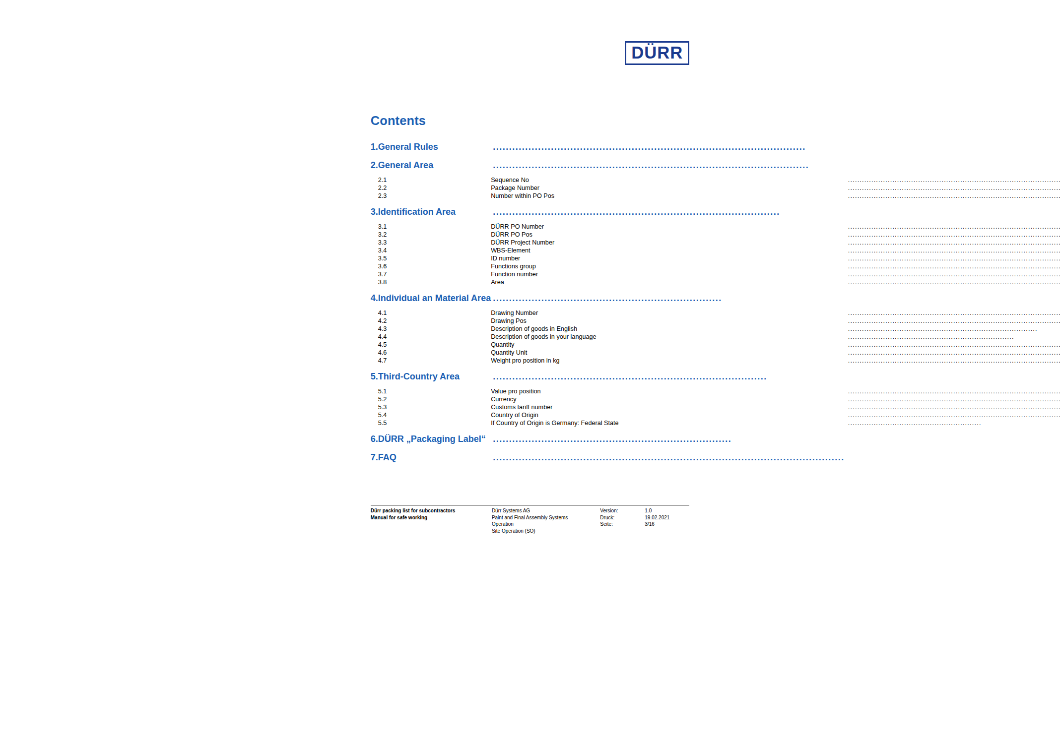DÜRR
Contents
| 1. | General Rules | ................................................................................................. | 4 |
| 2. | General Area | .................................................................................................. | 5 |
| | 2.1 | Sequence No | ................................................................................................................. | 5 |
| | 2.2 | Package Number | .......................................................................................................... | 5 |
| | 2.3 | Number within PO Pos | .................................................................................................. | 5 |
| 3. | Identification Area | ......................................................................................... | 6 |
| | 3.1 | DÜRR PO Number | ....................................................................................................... | 6 |
| | 3.2 | DÜRR PO Pos | .............................................................................................................. | 6 |
| | 3.3 | DÜRR Project Number | .................................................................................................. | 7 |
| | 3.4 | WBS-Element | ............................................................................................................... | 7 |
| | 3.5 | ID number | .................................................................................................................... | 7 |
| | 3.6 | Functions group | ........................................................................................................... | 7 |
| | 3.7 | Function number | .......................................................................................................... | 7 |
| | 3.8 | Area | ............................................................................................................................. | 8 |
| 4. | Individual an Material Area | ....................................................................... | 9 |
| | 4.1 | Drawing Number | .......................................................................................................... | 9 |
| | 4.2 | Drawing Pos | ................................................................................................................ | 9 |
| | 4.3 | Description of goods in English | ................................................................................. | 9 |
| | 4.4 | Description of goods in your language | ....................................................................... | 9 |
| | 4.5 | Quantity | ....................................................................................................................... | 9 |
| | 4.6 | Quantity Unit | ............................................................................................................... | 9 |
| | 4.7 | Weight pro position in kg | .............................................................................................. | 10 |
| 5. | Third-Country Area | ..................................................................................... | 11 |
| | 5.1 | Value pro position | ....................................................................................................... | 11 |
| | 5.2 | Currency | ................................................................................................................. | 11 |
| | 5.3 | Customs tariff number | ................................................................................................. | 12 |
| | 5.4 | Country of Origin | ......................................................................................................... | 12 |
| | 5.5 | If Country of Origin is Germany: Federal State | ......................................................... | 12 |
| 6. | DÜRR „Packaging Label“ | .......................................................................... | 13 |
| 7. | FAQ | ............................................................................................................. | 15 |
| Dürr packing list for subcontractors Manual for safe working | Dürr Systems AG Paint and Final Assembly Systems Operation Site Operation (SO) | Version: Druck: Seite: | 1.0 19.02.2021 3/16 |